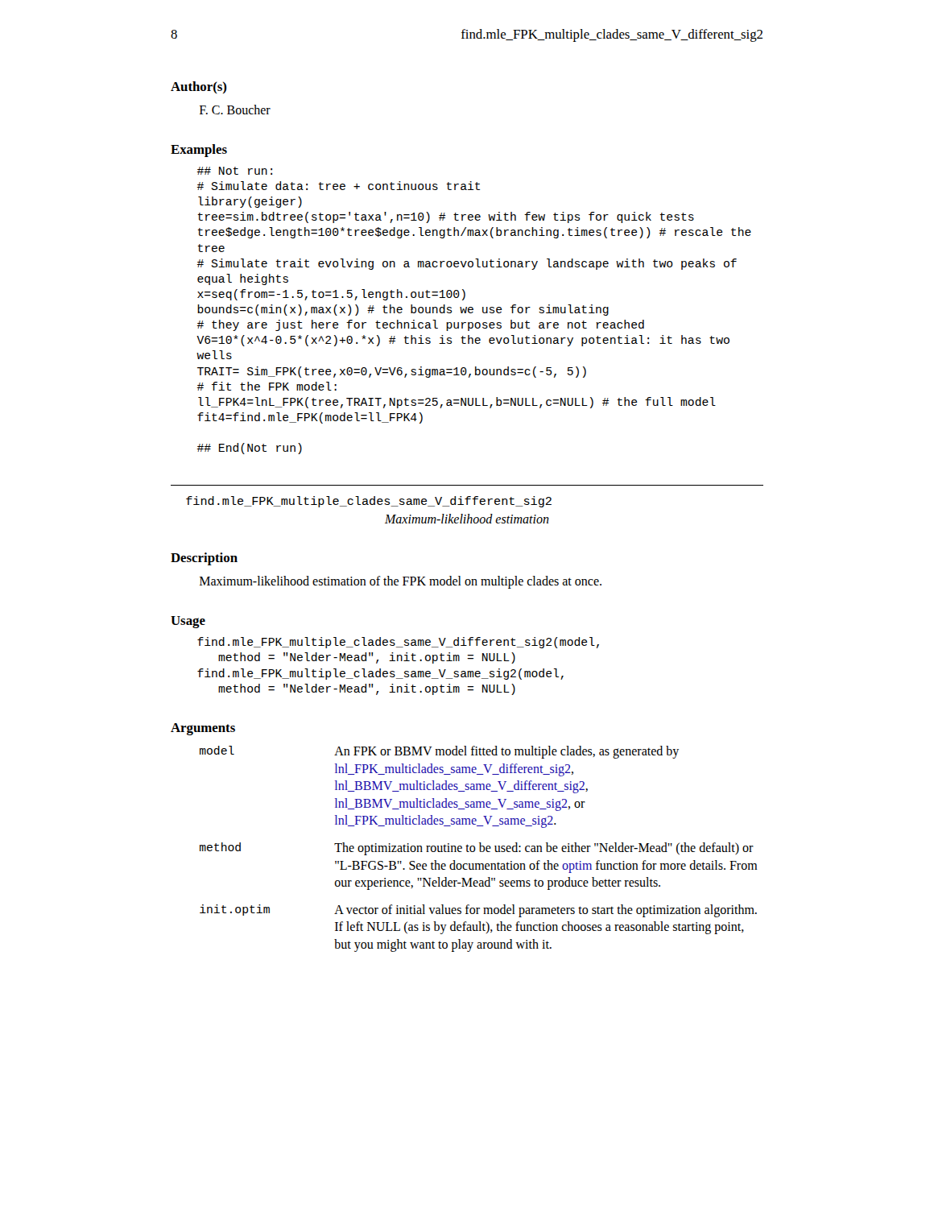8 find.mle_FPK_multiple_clades_same_V_different_sig2
Author(s)
F. C. Boucher
Examples
## Not run: 
# Simulate data: tree + continuous trait
library(geiger)
tree=sim.bdtree(stop='taxa',n=10) # tree with few tips for quick tests
tree$edge.length=100*tree$edge.length/max(branching.times(tree)) # rescale the tree
# Simulate trait evolving on a macroevolutionary landscape with two peaks of equal heights
x=seq(from=-1.5,to=1.5,length.out=100)
bounds=c(min(x),max(x)) # the bounds we use for simulating
# they are just here for technical purposes but are not reached
V6=10*(x^4-0.5*(x^2)+0.*x) # this is the evolutionary potential: it has two wells
TRAIT= Sim_FPK(tree,x0=0,V=V6,sigma=10,bounds=c(-5, 5))
# fit the FPK model:
ll_FPK4=lnL_FPK(tree,TRAIT,Npts=25,a=NULL,b=NULL,c=NULL) # the full model
fit4=find.mle_FPK(model=ll_FPK4)

## End(Not run)
find.mle_FPK_multiple_clades_same_V_different_sig2 Maximum-likelihood estimation
Description
Maximum-likelihood estimation of the FPK model on multiple clades at once.
Usage
find.mle_FPK_multiple_clades_same_V_different_sig2(model,
   method = "Nelder-Mead", init.optim = NULL)
find.mle_FPK_multiple_clades_same_V_same_sig2(model,
   method = "Nelder-Mead", init.optim = NULL)
Arguments
model
An FPK or BBMV model fitted to multiple clades, as generated by lnl_FPK_multiclades_same_V_different_sig2, lnl_BBMV_multiclades_same_V_different_sig2, lnl_BBMV_multiclades_same_V_same_sig2, or lnl_FPK_multiclades_same_V_same_sig2.
method
The optimization routine to be used: can be either "Nelder-Mead" (the default) or "L-BFGS-B". See the documentation of the optim function for more details. From our experience, "Nelder-Mead" seems to produce better results.
init.optim
A vector of initial values for model parameters to start the optimization algorithm. If left NULL (as is by default), the function chooses a reasonable starting point, but you might want to play around with it.